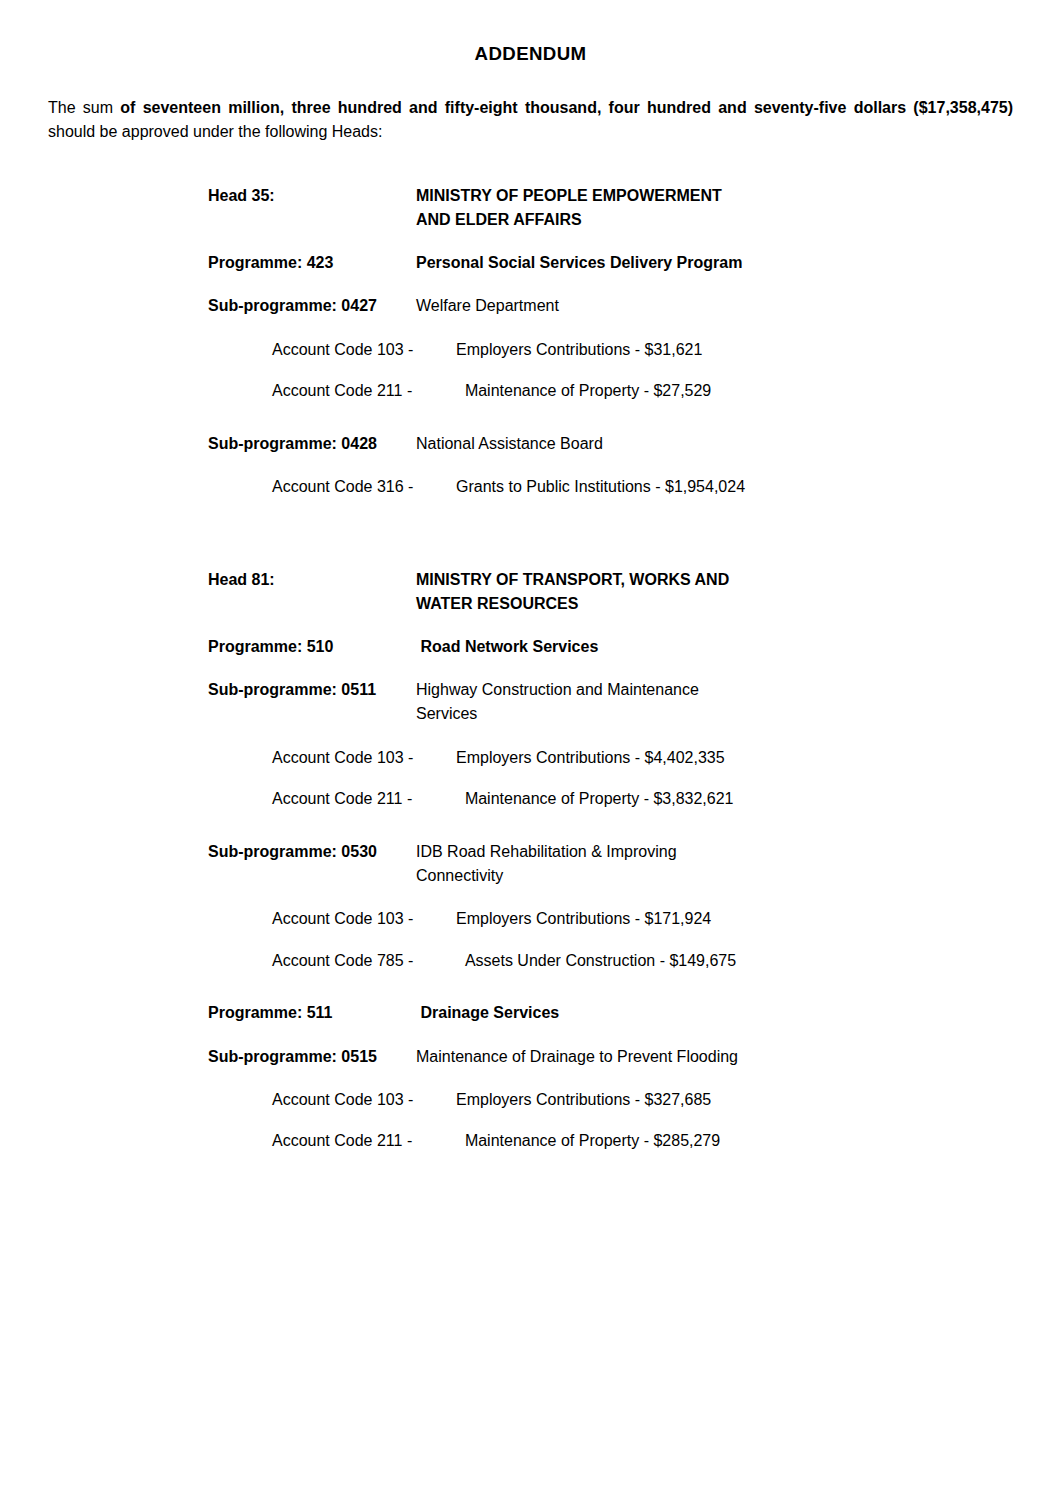ADDENDUM
The sum of seventeen million, three hundred and fifty-eight thousand, four hundred and seventy-five dollars ($17,358,475) should be approved under the following Heads:
Head 35:
MINISTRY OF PEOPLE EMPOWERMENT
AND ELDER AFFAIRS
Programme: 423
Personal Social Services Delivery Program
Sub-programme: 0427
Welfare Department
Account Code 103 -Employers Contributions - $31,621
Account Code 211 - Maintenance of Property - $27,529
Sub-programme: 0428
National Assistance Board
Account Code 316 -Grants to Public Institutions - $1,954,024
Head 81:
MINISTRY OF TRANSPORT, WORKS AND
WATER RESOURCES
Programme: 510
Road Network Services
Sub-programme: 0511
Highway Construction and Maintenance
Services
Account Code 103 -Employers Contributions - $4,402,335
Account Code 211 - Maintenance of Property - $3,832,621
Sub-programme: 0530
IDB Road Rehabilitation & Improving
Connectivity
Account Code 103 -Employers Contributions - $171,924
Account Code 785 - Assets Under Construction - $149,675
Programme: 511
Drainage Services
Sub-programme: 0515
Maintenance of Drainage to Prevent Flooding
Account Code 103 -Employers Contributions - $327,685
Account Code 211 - Maintenance of Property - $285,279